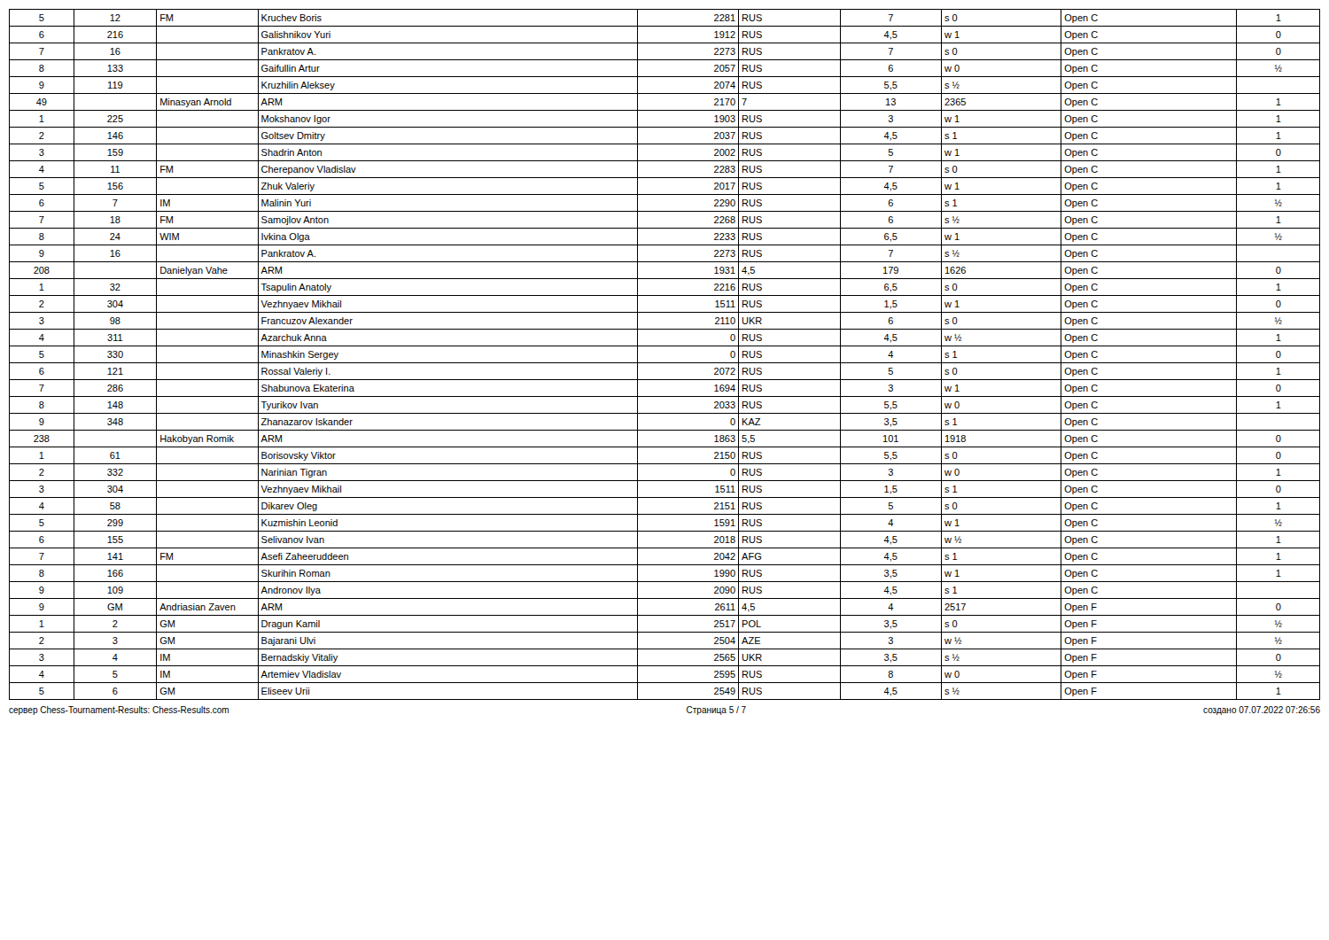| 5 | 12 | FM | Kruchev Boris | 2281 | RUS | 7 | s 0 | Open C | 1 |
| 6 | 216 | | Galishnikov Yuri | 1912 | RUS | 4,5 | w 1 | Open C | 0 |
| 7 | 16 | | Pankratov A. | 2273 | RUS | 7 | s 0 | Open C | 0 |
| 8 | 133 | | Gaifullin Artur | 2057 | RUS | 6 | w 0 | Open C | ½ |
| 9 | 119 | | Kruzhilin Aleksey | 2074 | RUS | 5,5 | s ½ | Open C | |
| 49 | | Minasyan Arnold | ARM | 2170 | 7 | 13 | 2365 | Open C | 1 |
| 1 | 225 | | Mokshanov Igor | 1903 | RUS | 3 | w 1 | Open C | 1 |
| 2 | 146 | | Goltsev Dmitry | 2037 | RUS | 4,5 | s 1 | Open C | 1 |
| 3 | 159 | | Shadrin Anton | 2002 | RUS | 5 | w 1 | Open C | 0 |
| 4 | 11 | FM | Cherepanov Vladislav | 2283 | RUS | 7 | s 0 | Open C | 1 |
| 5 | 156 | | Zhuk Valeriy | 2017 | RUS | 4,5 | w 1 | Open C | 1 |
| 6 | 7 | IM | Malinin Yuri | 2290 | RUS | 6 | s 1 | Open C | ½ |
| 7 | 18 | FM | Samojlov Anton | 2268 | RUS | 6 | s ½ | Open C | 1 |
| 8 | 24 | WIM | Ivkina Olga | 2233 | RUS | 6,5 | w 1 | Open C | ½ |
| 9 | 16 | | Pankratov A. | 2273 | RUS | 7 | s ½ | Open C | |
| 208 | | Danielyan Vahe | ARM | 1931 | 4,5 | 179 | 1626 | Open C | 0 |
| 1 | 32 | | Tsapulin Anatoly | 2216 | RUS | 6,5 | s 0 | Open C | 1 |
| 2 | 304 | | Vezhnyaev Mikhail | 1511 | RUS | 1,5 | w 1 | Open C | 0 |
| 3 | 98 | | Francuzov Alexander | 2110 | UKR | 6 | s 0 | Open C | ½ |
| 4 | 311 | | Azarchuk Anna | 0 | RUS | 4,5 | w ½ | Open C | 1 |
| 5 | 330 | | Minashkin Sergey | 0 | RUS | 4 | s 1 | Open C | 0 |
| 6 | 121 | | Rossal Valeriy I. | 2072 | RUS | 5 | s 0 | Open C | 1 |
| 7 | 286 | | Shabunova Ekaterina | 1694 | RUS | 3 | w 1 | Open C | 0 |
| 8 | 148 | | Tyurikov Ivan | 2033 | RUS | 5,5 | w 0 | Open C | 1 |
| 9 | 348 | | Zhanazarov Iskander | 0 | KAZ | 3,5 | s 1 | Open C | |
| 238 | | Hakobyan Romik | ARM | 1863 | 5,5 | 101 | 1918 | Open C | 0 |
| 1 | 61 | | Borisovsky Viktor | 2150 | RUS | 5,5 | s 0 | Open C | 0 |
| 2 | 332 | | Narinian Tigran | 0 | RUS | 3 | w 0 | Open C | 1 |
| 3 | 304 | | Vezhnyaev Mikhail | 1511 | RUS | 1,5 | s 1 | Open C | 0 |
| 4 | 58 | | Dikarev Oleg | 2151 | RUS | 5 | s 0 | Open C | 1 |
| 5 | 299 | | Kuzmishin Leonid | 1591 | RUS | 4 | w 1 | Open C | ½ |
| 6 | 155 | | Selivanov Ivan | 2018 | RUS | 4,5 | w ½ | Open C | 1 |
| 7 | 141 | FM | Asefi Zaheeruddeen | 2042 | AFG | 4,5 | s 1 | Open C | 1 |
| 8 | 166 | | Skurihin Roman | 1990 | RUS | 3,5 | w 1 | Open C | 1 |
| 9 | 109 | | Andronov Ilya | 2090 | RUS | 4,5 | s 1 | Open C | |
| 9 | GM | Andriasian Zaven | ARM | 2611 | 4,5 | 4 | 2517 | Open F | 0 |
| 1 | 2 | GM | Dragun Kamil | 2517 | POL | 3,5 | s 0 | Open F | ½ |
| 2 | 3 | GM | Bajarani Ulvi | 2504 | AZE | 3 | w ½ | Open F | ½ |
| 3 | 4 | IM | Bernadskiy Vitaliy | 2565 | UKR | 3,5 | s ½ | Open F | 0 |
| 4 | 5 | IM | Artemiev Vladislav | 2595 | RUS | 8 | w 0 | Open F | ½ |
| 5 | 6 | GM | Eliseev Urii | 2549 | RUS | 4,5 | s ½ | Open F | 1 |
сервер Chess-Tournament-Results: Chess-Results.com Страница 5 / 7 создано 07.07.2022 07:26:56